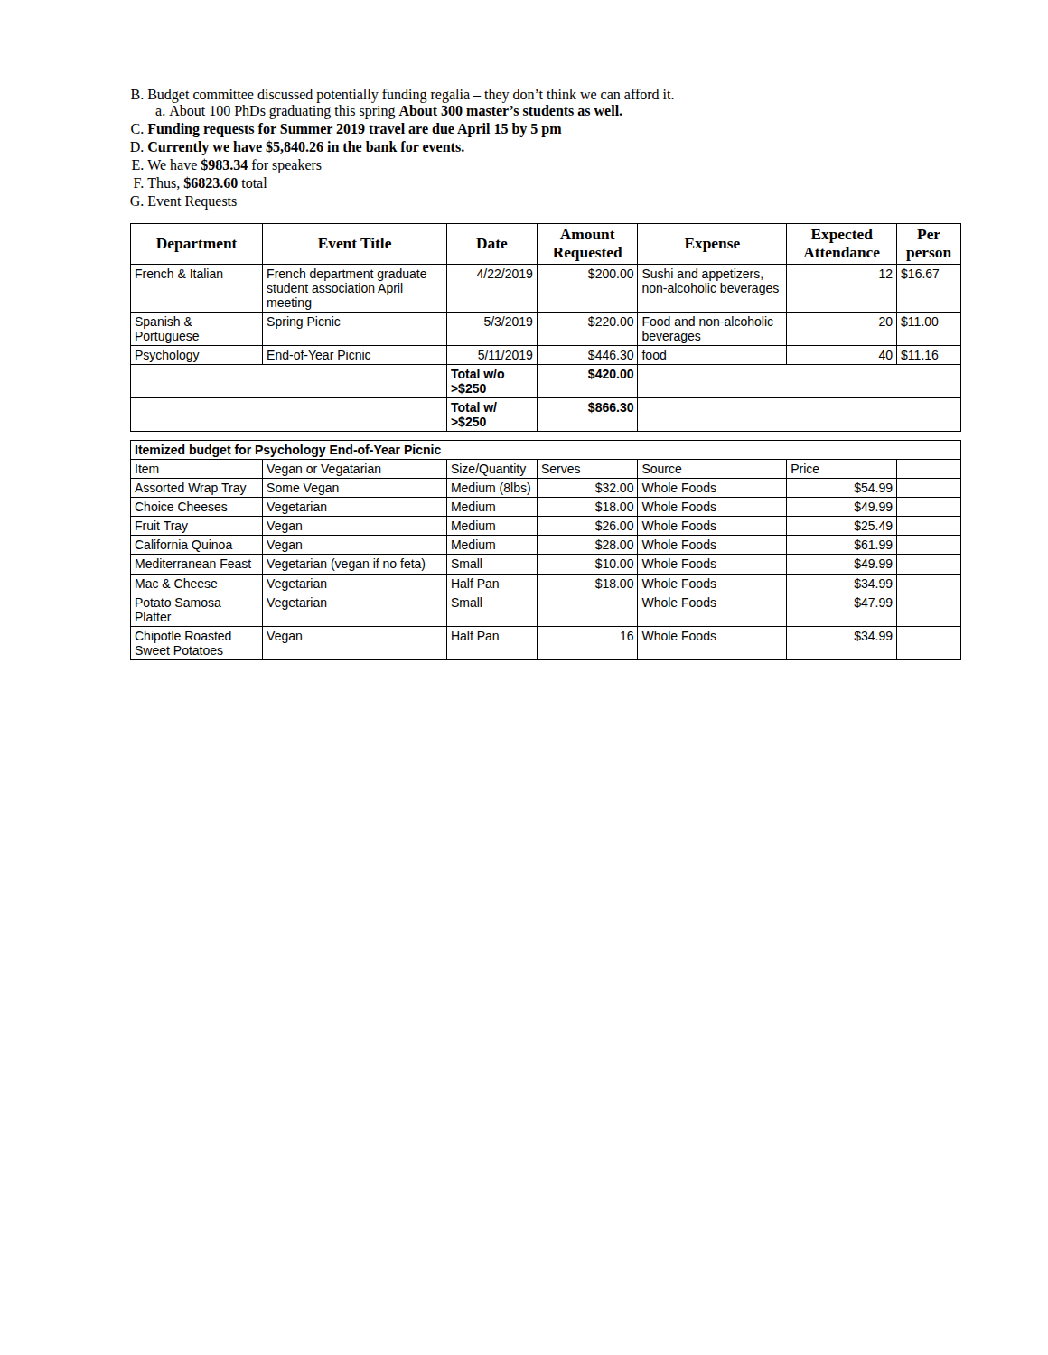Budget committee discussed potentially funding regalia – they don’t think we can afford it.
About 100 PhDs graduating this spring About 300 master’s students as well.
Funding requests for Summer 2019 travel are due April 15 by 5 pm
Currently we have $5,840.26 in the bank for events.
We have $983.34 for speakers
Thus, $6823.60 total
Event Requests
| Department | Event Title | Date | Amount Requested | Expense | Expected Attendance | Per person |
| --- | --- | --- | --- | --- | --- | --- |
| French & Italian | French department graduate student association April meeting | 4/22/2019 | $200.00 | Sushi and appetizers, non-alcoholic beverages | 12 | $16.67 |
| Spanish & Portuguese | Spring Picnic | 5/3/2019 | $220.00 | Food and non-alcoholic beverages | 20 | $11.00 |
| Psychology | End-of-Year Picnic | 5/11/2019 | $446.30 | food | 40 | $11.16 |
| | | Total w/o >$250 | $420.00 | | | |
| | | Total w/ >$250 | $866.30 | | | |
| Itemized budget for Psychology End-of-Year Picnic |
| Item | Vegan or Vegatarian | Size/Quantity | Serves | Source | Price | |
| Assorted Wrap Tray | Some Vegan | Medium (8lbs) | $32.00 | Whole Foods | $54.99 | |
| Choice Cheeses | Vegetarian | Medium | $18.00 | Whole Foods | $49.99 | |
| Fruit Tray | Vegan | Medium | $26.00 | Whole Foods | $25.49 | |
| California Quinoa | Vegan | Medium | $28.00 | Whole Foods | $61.99 | |
| Mediterranean Feast | Vegetarian (vegan if no feta) | Small | $10.00 | Whole Foods | $49.99 | |
| Mac & Cheese | Vegetarian | Half Pan | $18.00 | Whole Foods | $34.99 | |
| Potato Samosa Platter | Vegetarian | Small | | Whole Foods | $47.99 | |
| Chipotle Roasted Sweet Potatoes | Vegan | Half Pan | 16 | Whole Foods | $34.99 | |